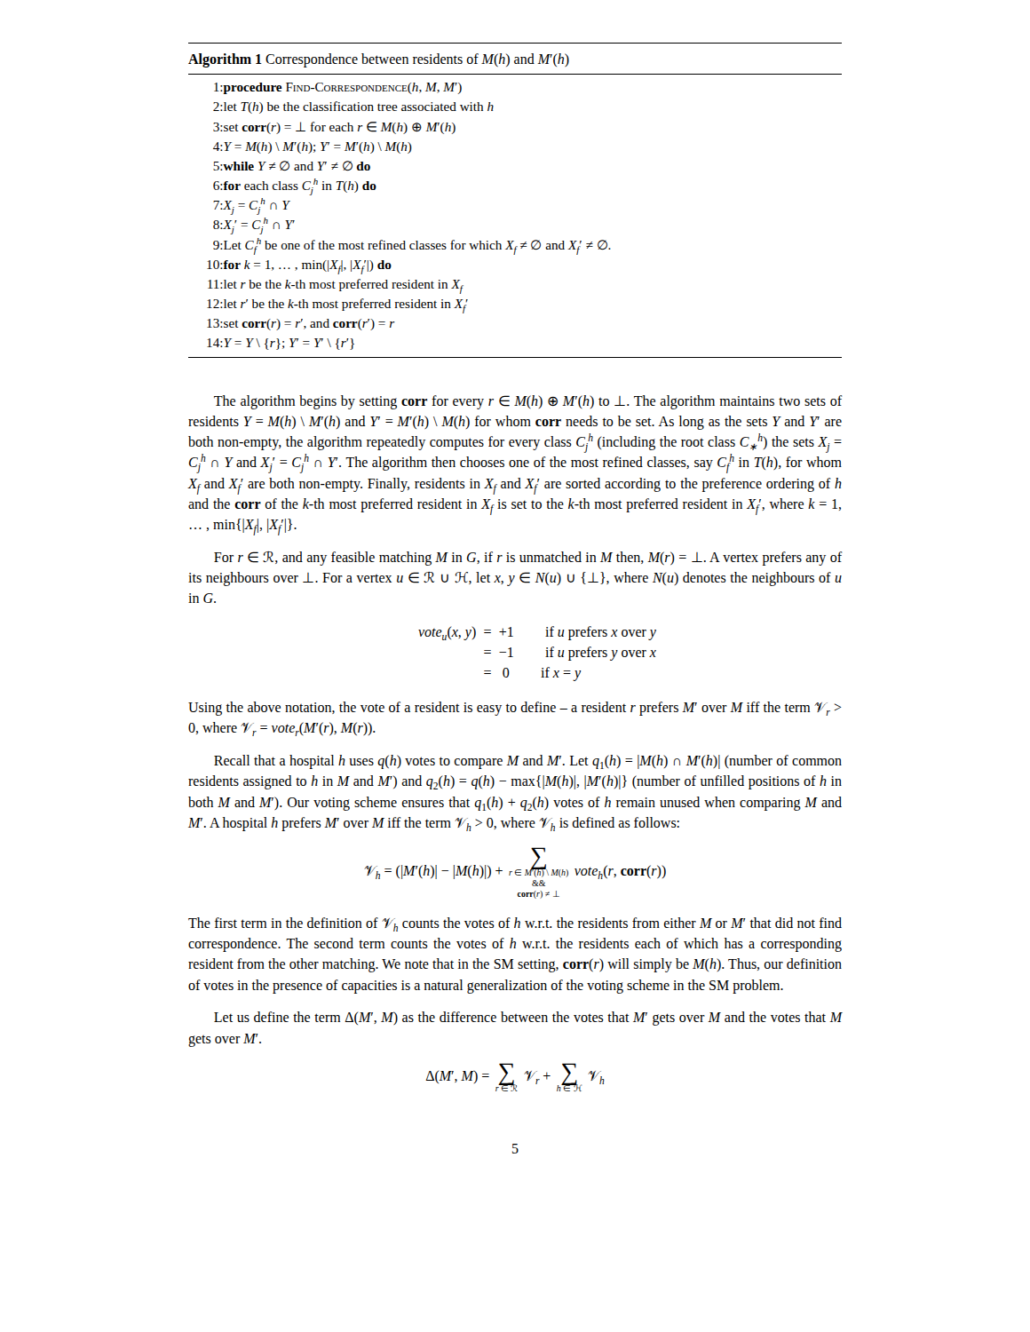Algorithm 1 Correspondence between residents of M(h) and M′(h)
| 1: | procedure Find-Correspondence ( h , M , M ′) |
| 2: | let T ( h ) be the classification tree associated with h |
| 3: | set corr ( r ) = ⊥ for each r ∈ M ( h ) ⊕ M ′( h ) |
| 4: | Y = M ( h ) \ M ′( h ); Y ′ = M ′( h ) \ M ( h ) |
| 5: | while Y ≠ ∅ and Y ′ ≠ ∅ do |
| 6: | for each class C j h in T ( h ) do |
| 7: | X j = C j h ∩ Y |
| 8: | X j ′ = C j h ∩ Y ′ |
| 9: | Let C f h be one of the most refined classes for which X f ≠ ∅ and X f ′ ≠ ∅. |
| 10: | for k = 1, … , min(/ X f /, / X f ′/) do |
| 11: | let r be the k -th most preferred resident in X f |
| 12: | let r ′ be the k -th most preferred resident in X f ′ |
| 13: | set corr ( r ) = r ′, and corr ( r ′) = r |
| 14: | Y = Y \ { r }; Y ′ = Y ′ \ { r ′} |
The algorithm begins by setting corr for every r ∈ M(h) ⊕ M′(h) to ⊥. The algorithm maintains two sets of residents Y = M(h) \ M′(h) and Y′ = M′(h) \ M(h) for whom corr needs to be set. As long as the sets Y and Y′ are both non-empty, the algorithm repeatedly computes for every class Cjh (including the root class C∗h) the sets Xj = Cjh ∩ Y and Xj′ = Cjh ∩ Y′. The algorithm then chooses one of the most refined classes, say Cfh in T(h), for whom Xf and Xf′ are both non-empty. Finally, residents in Xf and Xf′ are sorted according to the preference ordering of h and the corr of the k-th most preferred resident in Xf is set to the k-th most preferred resident in Xf′, where k = 1, … , min{|Xf|, |Xf′|}.
For r ∈ ℛ, and any feasible matching M in G, if r is unmatched in M then, M(r) = ⊥. A vertex prefers any of its neighbours over ⊥. For a vertex u ∈ ℛ ∪ ℋ, let x, y ∈ N(u) ∪ {⊥}, where N(u) denotes the neighbours of u in G.
voteu(x, y)=+1 if u prefers x over y =−1 if u prefers y over x = 0 if x = y
Using the above notation, the vote of a resident is easy to define – a resident r prefers M′ over M iff the term 𝒱r > 0, where 𝒱r = voter(M′(r), M(r)).
Recall that a hospital h uses q(h) votes to compare M and M′. Let q1(h) = |M(h) ∩ M′(h)| (number of common residents assigned to h in M and M′) and q2(h) = q(h) − max{|M(h)|, |M′(h)|} (number of unfilled positions of h in both M and M′). Our voting scheme ensures that q1(h) + q2(h) votes of h remain unused when comparing M and M′. A hospital h prefers M′ over M iff the term 𝒱h > 0, where 𝒱h is defined as follows:
𝒱h = (|M′(h)| − |M(h)|) + ∑ r ∈ M′(h) \ M(h) && corr(r) ≠ ⊥ voteh(r, corr(r))
The first term in the definition of 𝒱h counts the votes of h w.r.t. the residents from either M or M′ that did not find correspondence. The second term counts the votes of h w.r.t. the residents each of which has a corresponding resident from the other matching. We note that in the SM setting, corr(r) will simply be M(h). Thus, our definition of votes in the presence of capacities is a natural generalization of the voting scheme in the SM problem.
Let us define the term Δ(M′, M) as the difference between the votes that M′ gets over M and the votes that M gets over M′.
Δ(M′, M) = ∑ r ∈ ℛ 𝒱r + ∑ h ∈ ℋ 𝒱h
5